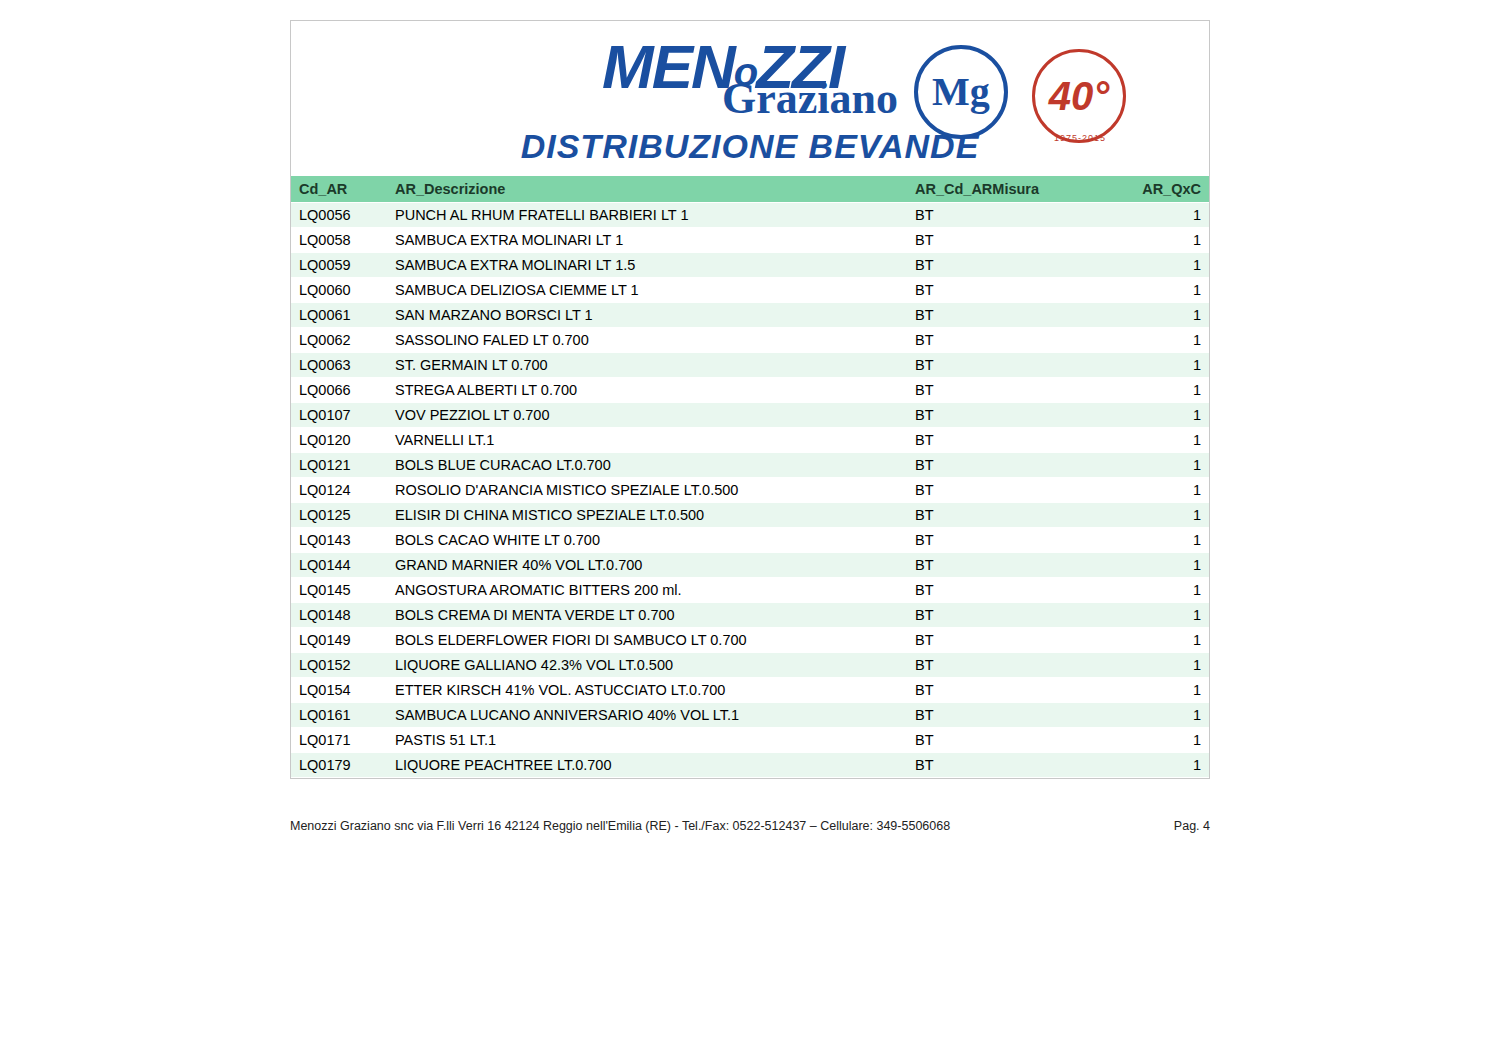MENo ZZI
Graziano
Mg
40°
1975-2015
DISTRIBUZIONE BEVANDE
| Cd_AR | AR_Descrizione | AR_Cd_ARMisura | AR_QxC |
| --- | --- | --- | --- |
| LQ0056 | PUNCH AL RHUM FRATELLI BARBIERI LT 1 | BT | 1 |
| LQ0058 | SAMBUCA EXTRA MOLINARI LT 1 | BT | 1 |
| LQ0059 | SAMBUCA EXTRA MOLINARI LT 1.5 | BT | 1 |
| LQ0060 | SAMBUCA DELIZIOSA CIEMME LT 1 | BT | 1 |
| LQ0061 | SAN MARZANO BORSCI LT 1 | BT | 1 |
| LQ0062 | SASSOLINO FALED LT 0.700 | BT | 1 |
| LQ0063 | ST. GERMAIN LT 0.700 | BT | 1 |
| LQ0066 | STREGA ALBERTI LT 0.700 | BT | 1 |
| LQ0107 | VOV PEZZIOL LT 0.700 | BT | 1 |
| LQ0120 | VARNELLI LT.1 | BT | 1 |
| LQ0121 | BOLS BLUE CURACAO LT.0.700 | BT | 1 |
| LQ0124 | ROSOLIO D'ARANCIA MISTICO SPEZIALE LT.0.500 | BT | 1 |
| LQ0125 | ELISIR DI CHINA MISTICO SPEZIALE LT.0.500 | BT | 1 |
| LQ0143 | BOLS CACAO WHITE LT 0.700 | BT | 1 |
| LQ0144 | GRAND MARNIER 40% VOL LT.0.700 | BT | 1 |
| LQ0145 | ANGOSTURA AROMATIC BITTERS 200 ml. | BT | 1 |
| LQ0148 | BOLS CREMA DI MENTA VERDE LT 0.700 | BT | 1 |
| LQ0149 | BOLS ELDERFLOWER FIORI DI SAMBUCO LT 0.700 | BT | 1 |
| LQ0152 | LIQUORE GALLIANO 42.3% VOL LT.0.500 | BT | 1 |
| LQ0154 | ETTER KIRSCH 41% VOL. ASTUCCIATO LT.0.700 | BT | 1 |
| LQ0161 | SAMBUCA LUCANO ANNIVERSARIO 40% VOL LT.1 | BT | 1 |
| LQ0171 | PASTIS 51 LT.1 | BT | 1 |
| LQ0179 | LIQUORE PEACHTREE LT.0.700 | BT | 1 |
Menozzi Graziano snc via F.lli Verri 16 42124 Reggio nell'Emilia (RE) - Tel./Fax: 0522-512437 – Cellulare: 349-5506068
Pag. 4